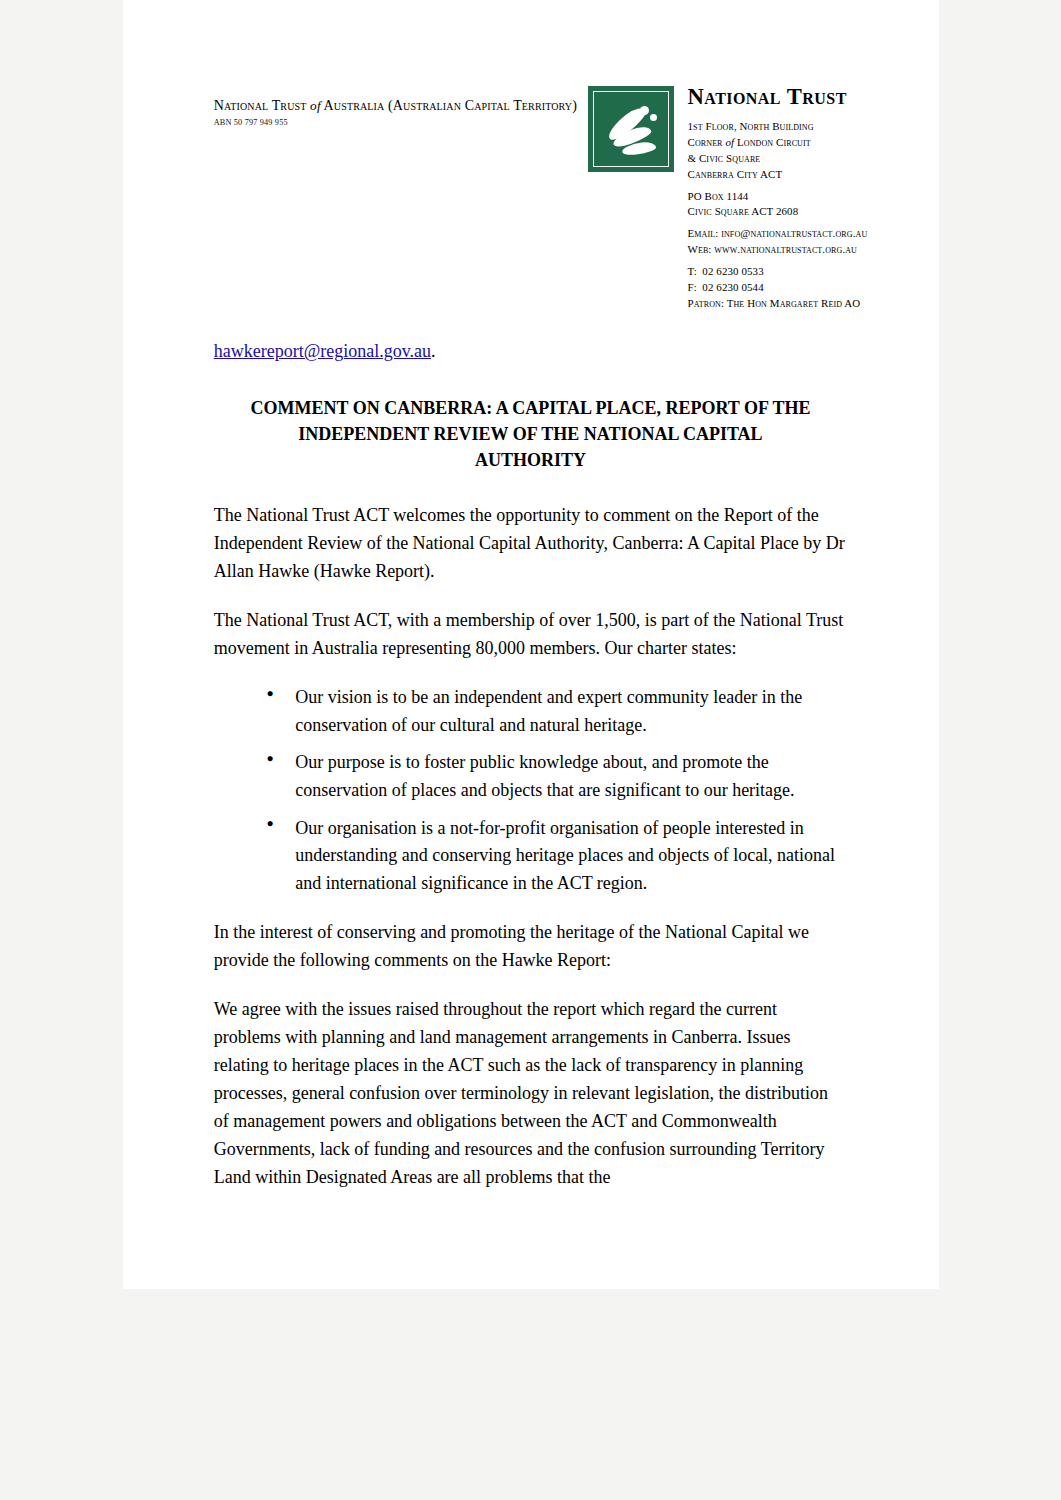National Trust of Australia (Australian Capital Territory)
ABN 50 797 949 955
National Trust
1st Floor, North Building
Corner of London Circuit
& Civic Square
Canberra City ACT
PO Box 1144
Civic Square ACT 2608
Email: info@nationaltrustact.org.au
Web: www.nationaltrustact.org.au
T: 02 6230 0533
F: 02 6230 0544
Patron: The Hon Margaret Reid AO
hawkereport@regional.gov.au.
Comment on Canberra: A Capital Place, Report of the Independent Review of the National Capital Authority
The National Trust ACT welcomes the opportunity to comment on the Report of the Independent Review of the National Capital Authority, Canberra: A Capital Place by Dr Allan Hawke (Hawke Report).
The National Trust ACT, with a membership of over 1,500, is part of the National Trust movement in Australia representing 80,000 members. Our charter states:
Our vision is to be an independent and expert community leader in the conservation of our cultural and natural heritage.
Our purpose is to foster public knowledge about, and promote the conservation of places and objects that are significant to our heritage.
Our organisation is a not-for-profit organisation of people interested in understanding and conserving heritage places and objects of local, national and international significance in the ACT region.
In the interest of conserving and promoting the heritage of the National Capital we provide the following comments on the Hawke Report:
We agree with the issues raised throughout the report which regard the current problems with planning and land management arrangements in Canberra. Issues relating to heritage places in the ACT such as the lack of transparency in planning processes, general confusion over terminology in relevant legislation, the distribution of management powers and obligations between the ACT and Commonwealth Governments, lack of funding and resources and the confusion surrounding Territory Land within Designated Areas are all problems that the